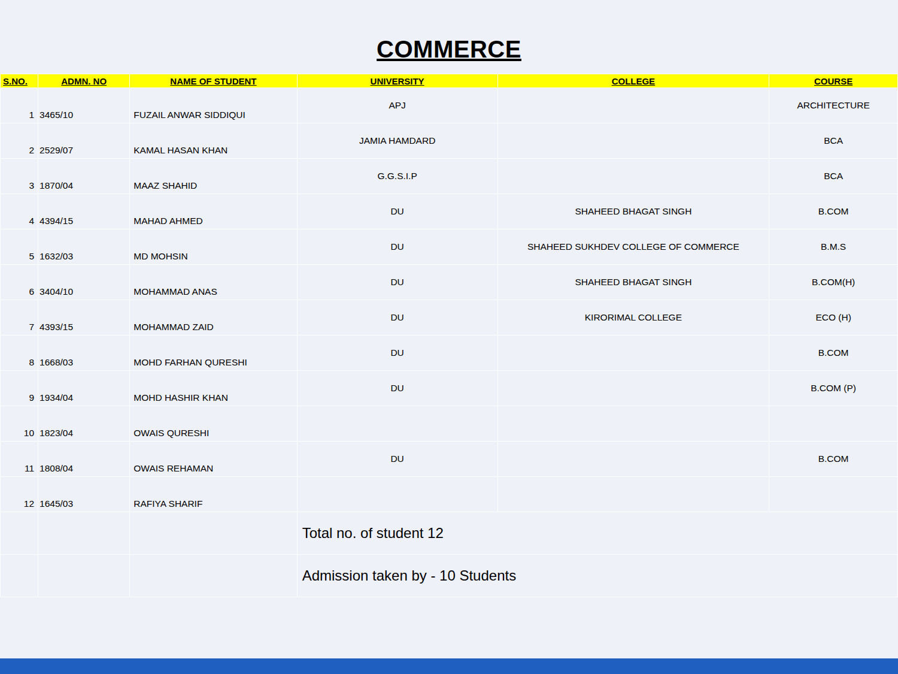COMMERCE
| S.NO. | ADMN. NO | NAME OF STUDENT | UNIVERSITY | COLLEGE | COURSE |
| --- | --- | --- | --- | --- | --- |
| 1 | 3465/10 | FUZAIL ANWAR SIDDIQUI | APJ | | ARCHITECTURE |
| 2 | 2529/07 | KAMAL HASAN KHAN | JAMIA HAMDARD | | BCA |
| 3 | 1870/04 | MAAZ SHAHID | G.G.S.I.P | | BCA |
| 4 | 4394/15 | MAHAD AHMED | DU | SHAHEED BHAGAT SINGH | B.COM |
| 5 | 1632/03 | MD MOHSIN | DU | SHAHEED SUKHDEV COLLEGE OF COMMERCE | B.M.S |
| 6 | 3404/10 | MOHAMMAD ANAS | DU | SHAHEED BHAGAT SINGH | B.COM(H) |
| 7 | 4393/15 | MOHAMMAD ZAID | DU | KIRORIMAL COLLEGE | ECO (H) |
| 8 | 1668/03 | MOHD FARHAN QURESHI | DU | | B.COM |
| 9 | 1934/04 | MOHD HASHIR KHAN | DU | | B.COM (P) |
| 10 | 1823/04 | OWAIS QURESHI | | | |
| 11 | 1808/04 | OWAIS REHAMAN | DU | | B.COM |
| 12 | 1645/03 | RAFIYA SHARIF | | | |
| | | | Total no. of student 12 |
| | | | Admission taken by - 10 Students |